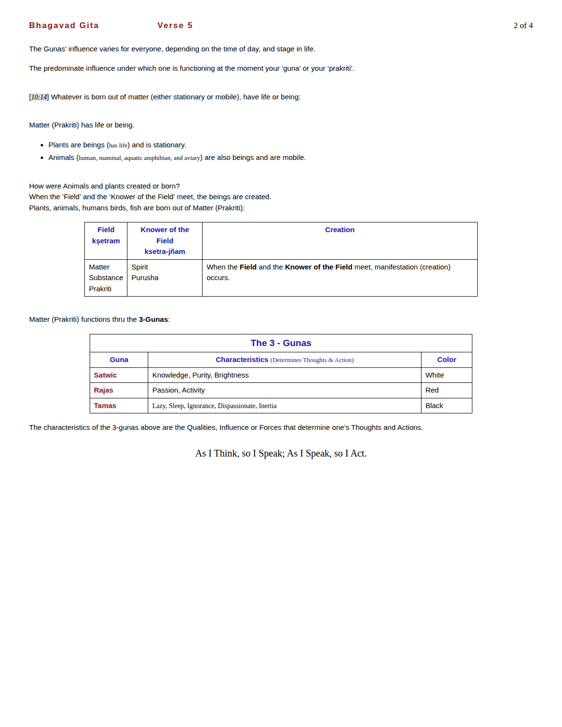Bhagavad Gita Verse 5 2 of 4
The Gunas’ influence varies for everyone, depending on the time of day, and stage in life.
The predominate influence under which one is functioning at the moment your ‘guna’ or your ‘prakriti’.
[10:14] Whatever is born out of matter (either stationary or mobile), have life or being:
Matter (Prakriti) has life or being.
Plants are beings (has life) and is stationary.
Animals (human, mammal, aquatic amphibian, and aviary) are also beings and are mobile.
How were Animals and plants created or born?
When the ‘Field’ and the ‘Knower of the Field’ meet, the beings are created.
Plants, animals, humans birds, fish are born out of Matter (Prakriti):
| Field kşetram | Knower of the Field ksetra-jñam | Creation |
| --- | --- | --- |
| Matter Substance Prakriti | Spirit Purusha | When the Field and the Knower of the Field meet, manifestation (creation) occurs. |
Matter (Prakriti) functions thru the 3-Gunas:
The 3 - Gunas
| Guna | Characteristics (Determines Thoughts & Action) | Color |
| --- | --- | --- |
| Satwic | Knowledge, Purity, Brightness | White |
| Rajas | Passion, Activity | Red |
| Tamas | Lazy, Sleep, Ignorance, Dispassionate, Inertia | Black |
The characteristics of the 3-gunas above are the Qualities, Influence or Forces that determine one’s Thoughts and Actions.
As I Think, so I Speak; As I Speak, so I Act.